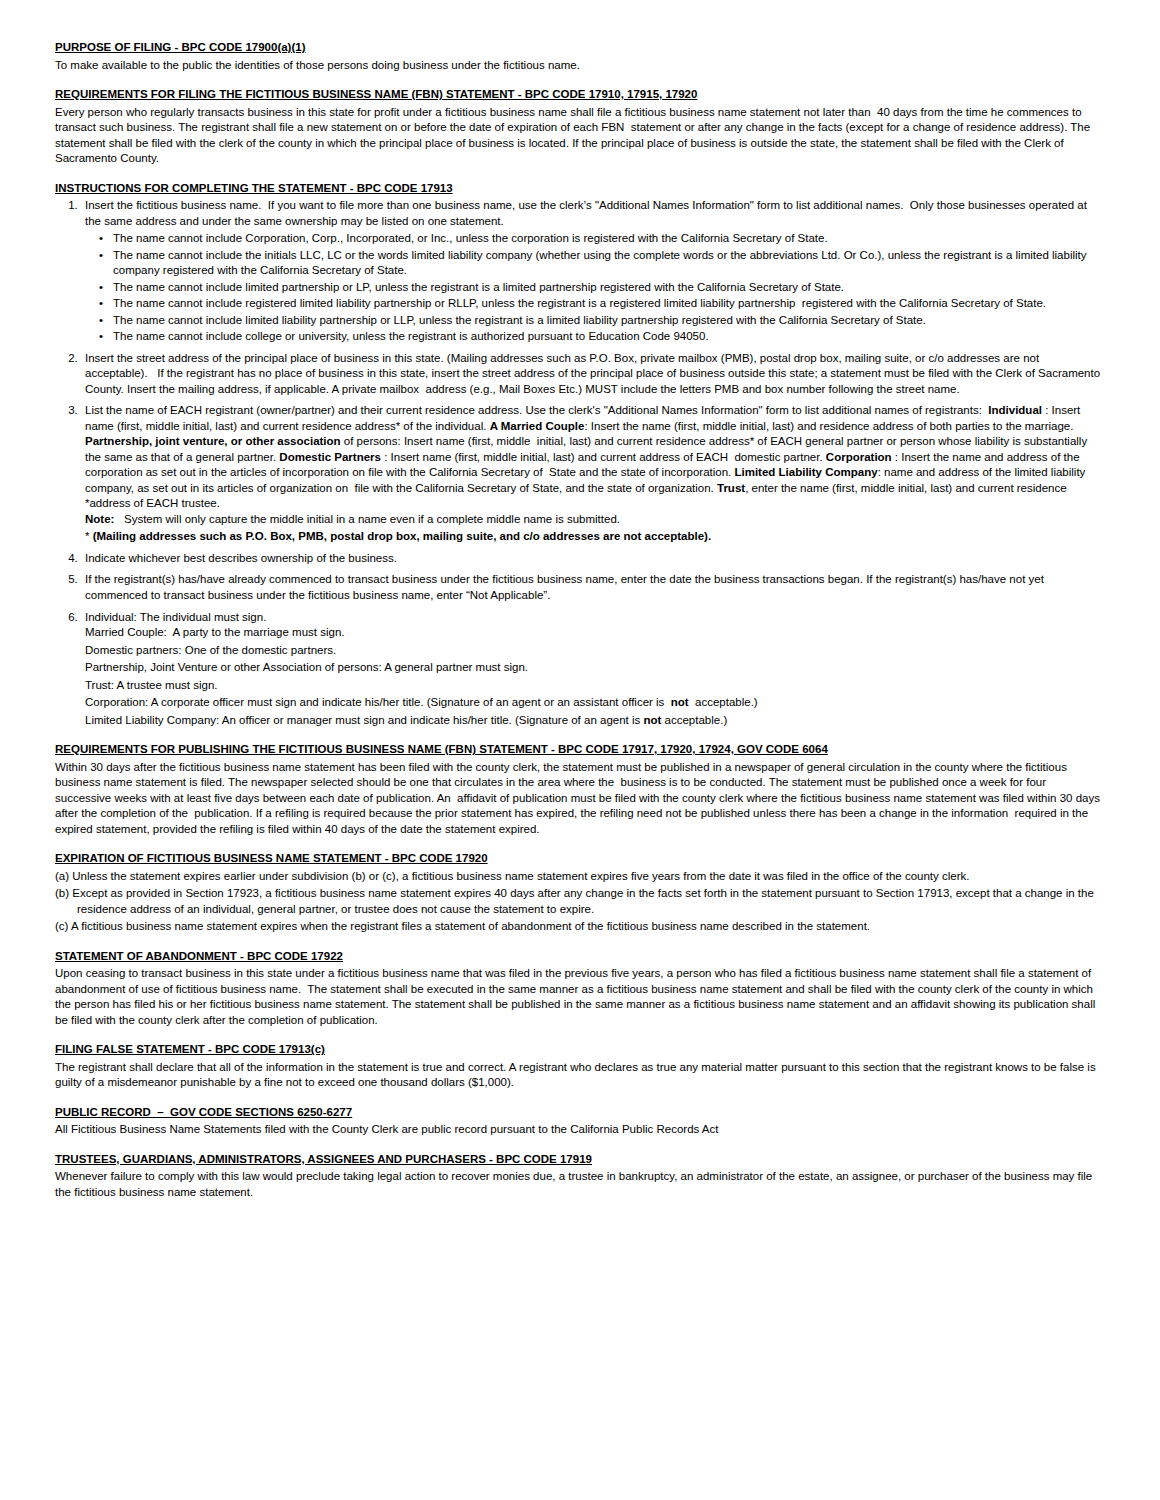PURPOSE OF FILING - BPC CODE 17900(a)(1)
To make available to the public the identities of those persons doing business under the fictitious name.
REQUIREMENTS FOR FILING THE FICTITIOUS BUSINESS NAME (FBN) STATEMENT - BPC CODE 17910, 17915, 17920
Every person who regularly transacts business in this state for profit under a fictitious business name shall file a fictitious business name statement not later than 40 days from the time he commences to transact such business. The registrant shall file a new statement on or before the date of expiration of each FBN statement or after any change in the facts (except for a change of residence address). The statement shall be filed with the clerk of the county in which the principal place of business is located. If the principal place of business is outside the state, the statement shall be filed with the Clerk of Sacramento County.
INSTRUCTIONS FOR COMPLETING THE STATEMENT - BPC CODE 17913
Insert the fictitious business name. If you want to file more than one business name, use the clerk’s "Additional Names Information" form to list additional names. Only those businesses operated at the same address and under the same ownership may be listed on one statement.
The name cannot include Corporation, Corp., Incorporated, or Inc., unless the corporation is registered with the California Secretary of State.
The name cannot include the initials LLC, LC or the words limited liability company (whether using the complete words or the abbreviations Ltd. Or Co.), unless the registrant is a limited liability company registered with the California Secretary of State.
The name cannot include limited partnership or LP, unless the registrant is a limited partnership registered with the California Secretary of State.
The name cannot include registered limited liability partnership or RLLP, unless the registrant is a registered limited liability partnership registered with the California Secretary of State.
The name cannot include limited liability partnership or LLP, unless the registrant is a limited liability partnership registered with the California Secretary of State.
The name cannot include college or university, unless the registrant is authorized pursuant to Education Code 94050.
Insert the street address of the principal place of business in this state. (Mailing addresses such as P.O. Box, private mailbox (PMB), postal drop box, mailing suite, or c/o addresses are not acceptable). If the registrant has no place of business in this state, insert the street address of the principal place of business outside this state; a statement must be filed with the Clerk of Sacramento County. Insert the mailing address, if applicable. A private mailbox address (e.g., Mail Boxes Etc.) MUST include the letters PMB and box number following the street name.
List the name of EACH registrant (owner/partner) and their current residence address. Use the clerk's "Additional Names Information" form to list additional names of registrants: Individual : Insert name (first, middle initial, last) and current residence address* of the individual. A Married Couple: Insert the name (first, middle initial, last) and residence address of both parties to the marriage. Partnership, joint venture, or other association of persons: Insert name (first, middle initial, last) and current residence address* of EACH general partner or person whose liability is substantially the same as that of a general partner. Domestic Partners : Insert name (first, middle initial, last) and current address of EACH domestic partner. Corporation : Insert the name and address of the corporation as set out in the articles of incorporation on file with the California Secretary of State and the state of incorporation. Limited Liability Company: name and address of the limited liability company, as set out in its articles of organization on file with the California Secretary of State, and the state of organization. Trust, enter the name (first, middle initial, last) and current residence *address of EACH trustee.
Note: System will only capture the middle initial in a name even if a complete middle name is submitted.
* (Mailing addresses such as P.O. Box, PMB, postal drop box, mailing suite, and c/o addresses are not acceptable).
Indicate whichever best describes ownership of the business.
If the registrant(s) has/have already commenced to transact business under the fictitious business name, enter the date the business transactions began. If the registrant(s) has/have not yet commenced to transact business under the fictitious business name, enter “Not Applicable”.
Individual: The individual must sign.
Married Couple: A party to the marriage must sign.
Domestic partners: One of the domestic partners.
Partnership, Joint Venture or other Association of persons: A general partner must sign.
Trust: A trustee must sign.
Corporation: A corporate officer must sign and indicate his/her title. (Signature of an agent or an assistant officer is not acceptable.)
Limited Liability Company: An officer or manager must sign and indicate his/her title. (Signature of an agent is not acceptable.)
REQUIREMENTS FOR PUBLISHING THE FICTITIOUS BUSINESS NAME (FBN) STATEMENT - BPC CODE 17917, 17920, 17924, GOV CODE 6064
Within 30 days after the fictitious business name statement has been filed with the county clerk, the statement must be published in a newspaper of general circulation in the county where the fictitious business name statement is filed. The newspaper selected should be one that circulates in the area where the business is to be conducted. The statement must be published once a week for four successive weeks with at least five days between each date of publication. An affidavit of publication must be filed with the county clerk where the fictitious business name statement was filed within 30 days after the completion of the publication. If a refiling is required because the prior statement has expired, the refiling need not be published unless there has been a change in the information required in the expired statement, provided the refiling is filed within 40 days of the date the statement expired.
EXPIRATION OF FICTITIOUS BUSINESS NAME STATEMENT - BPC CODE 17920
(a) Unless the statement expires earlier under subdivision (b) or (c), a fictitious business name statement expires five years from the date it was filed in the office of the county clerk.
(b) Except as provided in Section 17923, a fictitious business name statement expires 40 days after any change in the facts set forth in the statement pursuant to Section 17913, except that a change in the residence address of an individual, general partner, or trustee does not cause the statement to expire.
(c) A fictitious business name statement expires when the registrant files a statement of abandonment of the fictitious business name described in the statement.
STATEMENT OF ABANDONMENT - BPC CODE 17922
Upon ceasing to transact business in this state under a fictitious business name that was filed in the previous five years, a person who has filed a fictitious business name statement shall file a statement of abandonment of use of fictitious business name. The statement shall be executed in the same manner as a fictitious business name statement and shall be filed with the county clerk of the county in which the person has filed his or her fictitious business name statement. The statement shall be published in the same manner as a fictitious business name statement and an affidavit showing its publication shall be filed with the county clerk after the completion of publication.
FILING FALSE STATEMENT - BPC CODE 17913(c)
The registrant shall declare that all of the information in the statement is true and correct. A registrant who declares as true any material matter pursuant to this section that the registrant knows to be false is guilty of a misdemeanor punishable by a fine not to exceed one thousand dollars ($1,000).
PUBLIC RECORD – GOV CODE SECTIONS 6250-6277
All Fictitious Business Name Statements filed with the County Clerk are public record pursuant to the California Public Records Act
TRUSTEES, GUARDIANS, ADMINISTRATORS, ASSIGNEES AND PURCHASERS - BPC CODE 17919
Whenever failure to comply with this law would preclude taking legal action to recover monies due, a trustee in bankruptcy, an administrator of the estate, an assignee, or purchaser of the business may file the fictitious business name statement.